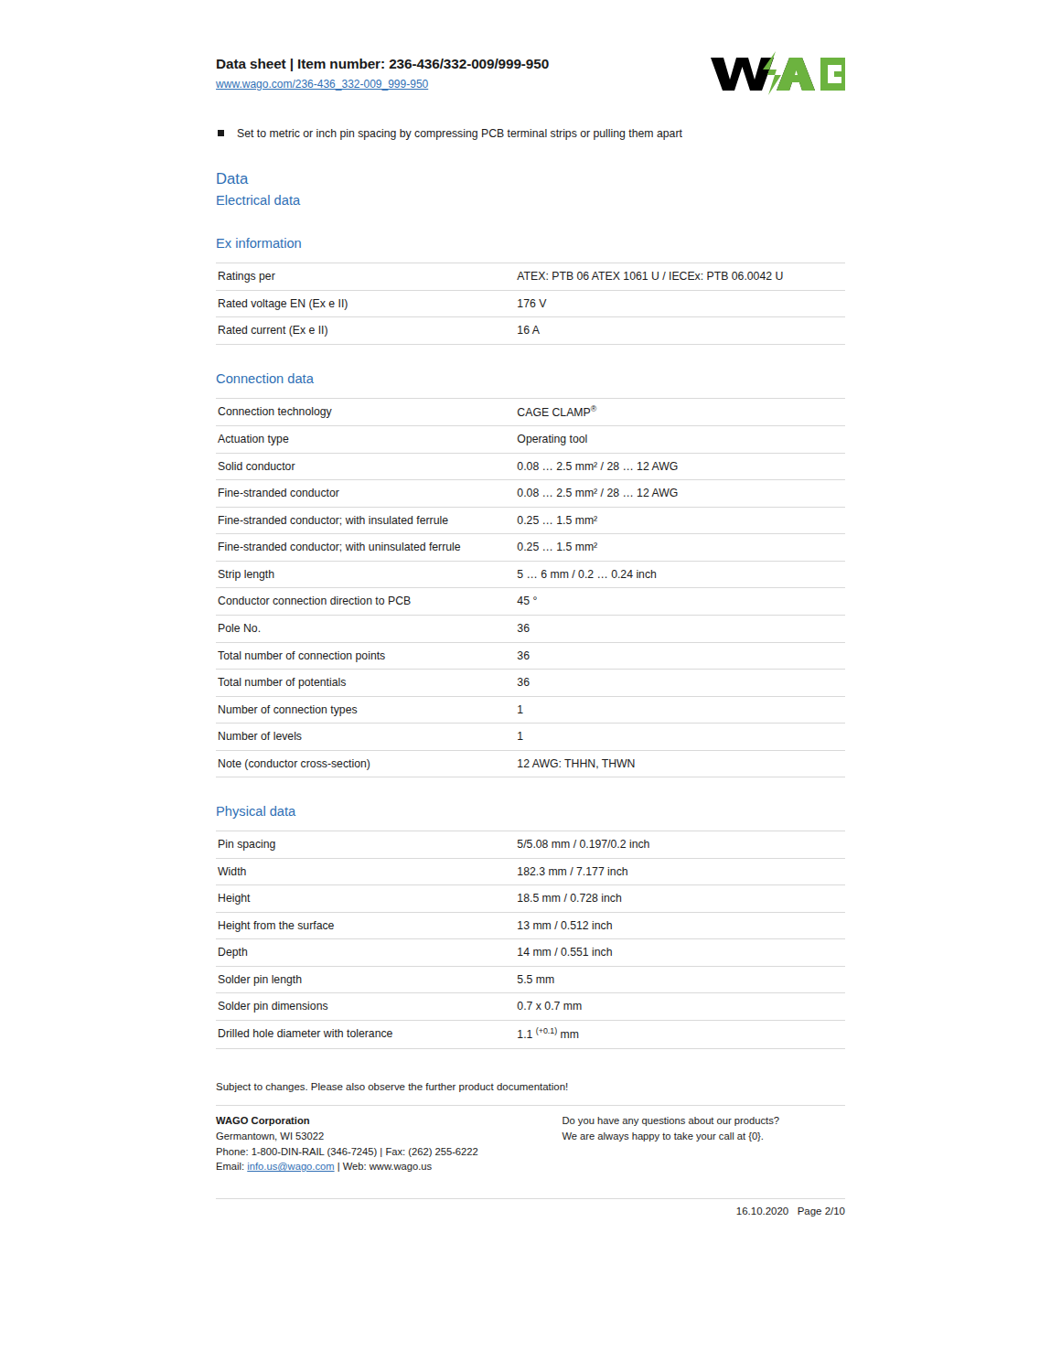Data sheet | Item number: 236-436/332-009/999-950
www.wago.com/236-436_332-009_999-950
Set to metric or inch pin spacing by compressing PCB terminal strips or pulling them apart
Data
Electrical data
Ex information
| Ratings per | ATEX: PTB 06 ATEX 1061 U / IECEx: PTB 06.0042 U |
| Rated voltage EN (Ex e II) | 176 V |
| Rated current (Ex e II) | 16 A |
Connection data
| Connection technology | CAGE CLAMP ® |
| Actuation type | Operating tool |
| Solid conductor | 0.08 … 2.5 mm² / 28 … 12 AWG |
| Fine-stranded conductor | 0.08 … 2.5 mm² / 28 … 12 AWG |
| Fine-stranded conductor; with insulated ferrule | 0.25 … 1.5 mm² |
| Fine-stranded conductor; with uninsulated ferrule | 0.25 … 1.5 mm² |
| Strip length | 5 … 6 mm / 0.2 … 0.24 inch |
| Conductor connection direction to PCB | 45 ° |
| Pole No. | 36 |
| Total number of connection points | 36 |
| Total number of potentials | 36 |
| Number of connection types | 1 |
| Number of levels | 1 |
| Note (conductor cross-section) | 12 AWG: THHN, THWN |
Physical data
| Pin spacing | 5/5.08 mm / 0.197/0.2 inch |
| Width | 182.3 mm / 7.177 inch |
| Height | 18.5 mm / 0.728 inch |
| Height from the surface | 13 mm / 0.512 inch |
| Depth | 14 mm / 0.551 inch |
| Solder pin length | 5.5 mm |
| Solder pin dimensions | 0.7 x 0.7 mm |
| Drilled hole diameter with tolerance | 1.1 (+0.1) mm |
Subject to changes. Please also observe the further product documentation!
WAGO Corporation
Germantown, WI 53022
Phone: 1-800-DIN-RAIL (346-7245) | Fax: (262) 255-6222
Email: info.us@wago.com | Web: www.wago.us
Do you have any questions about our products?
We are always happy to take your call at {0}.
16.10.2020 Page 2/10